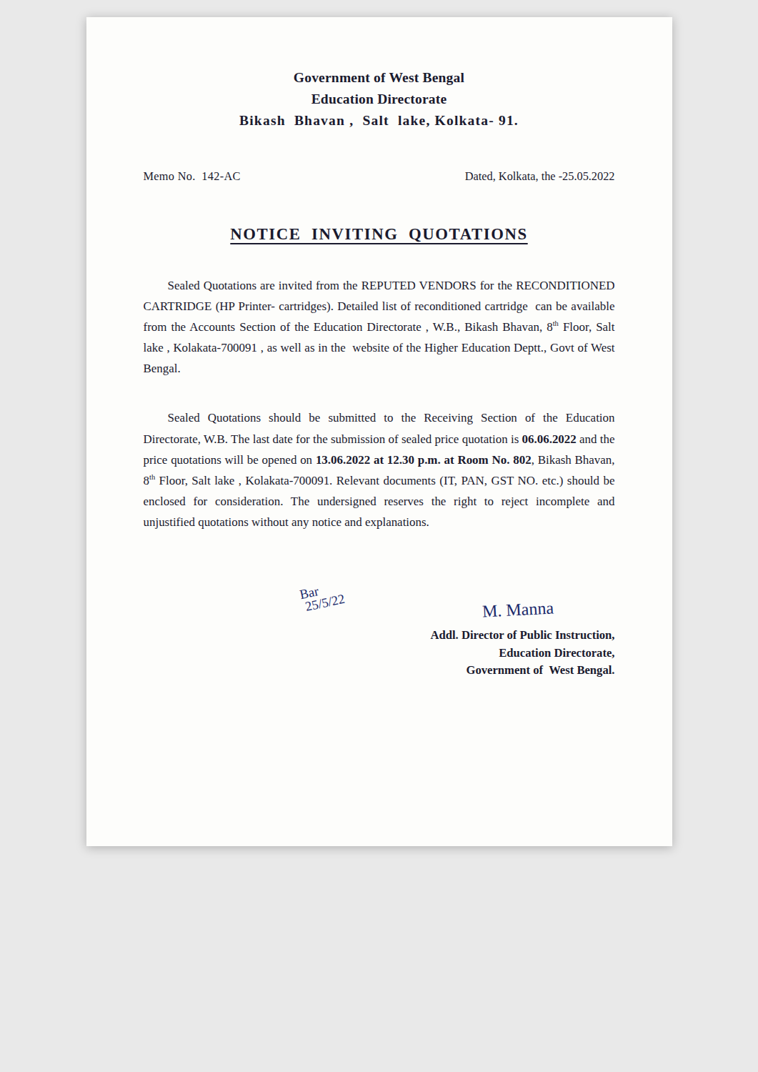Government of West Bengal
Education Directorate
Bikash Bhavan , Salt lake, Kolkata- 91.
Memo No. 142-AC
Dated, Kolkata, the -25.05.2022
NOTICE INVITING QUOTATIONS
Sealed Quotations are invited from the REPUTED VENDORS for the RECONDITIONED CARTRIDGE (HP Printer- cartridges). Detailed list of reconditioned cartridge can be available from the Accounts Section of the Education Directorate , W.B., Bikash Bhavan, 8th Floor, Salt lake , Kolakata-700091 , as well as in the website of the Higher Education Deptt., Govt of West Bengal.
Sealed Quotations should be submitted to the Receiving Section of the Education Directorate, W.B. The last date for the submission of sealed price quotation is 06.06.2022 and the price quotations will be opened on 13.06.2022 at 12.30 p.m. at Room No. 802, Bikash Bhavan, 8th Floor, Salt lake , Kolakata-700091. Relevant documents (IT, PAN, GST NO. etc.) should be enclosed for consideration. The undersigned reserves the right to reject incomplete and unjustified quotations without any notice and explanations.
M. Manna
Addl. Director of Public Instruction,
Education Directorate,
Government of West Bengal.
Bar 25/5/22